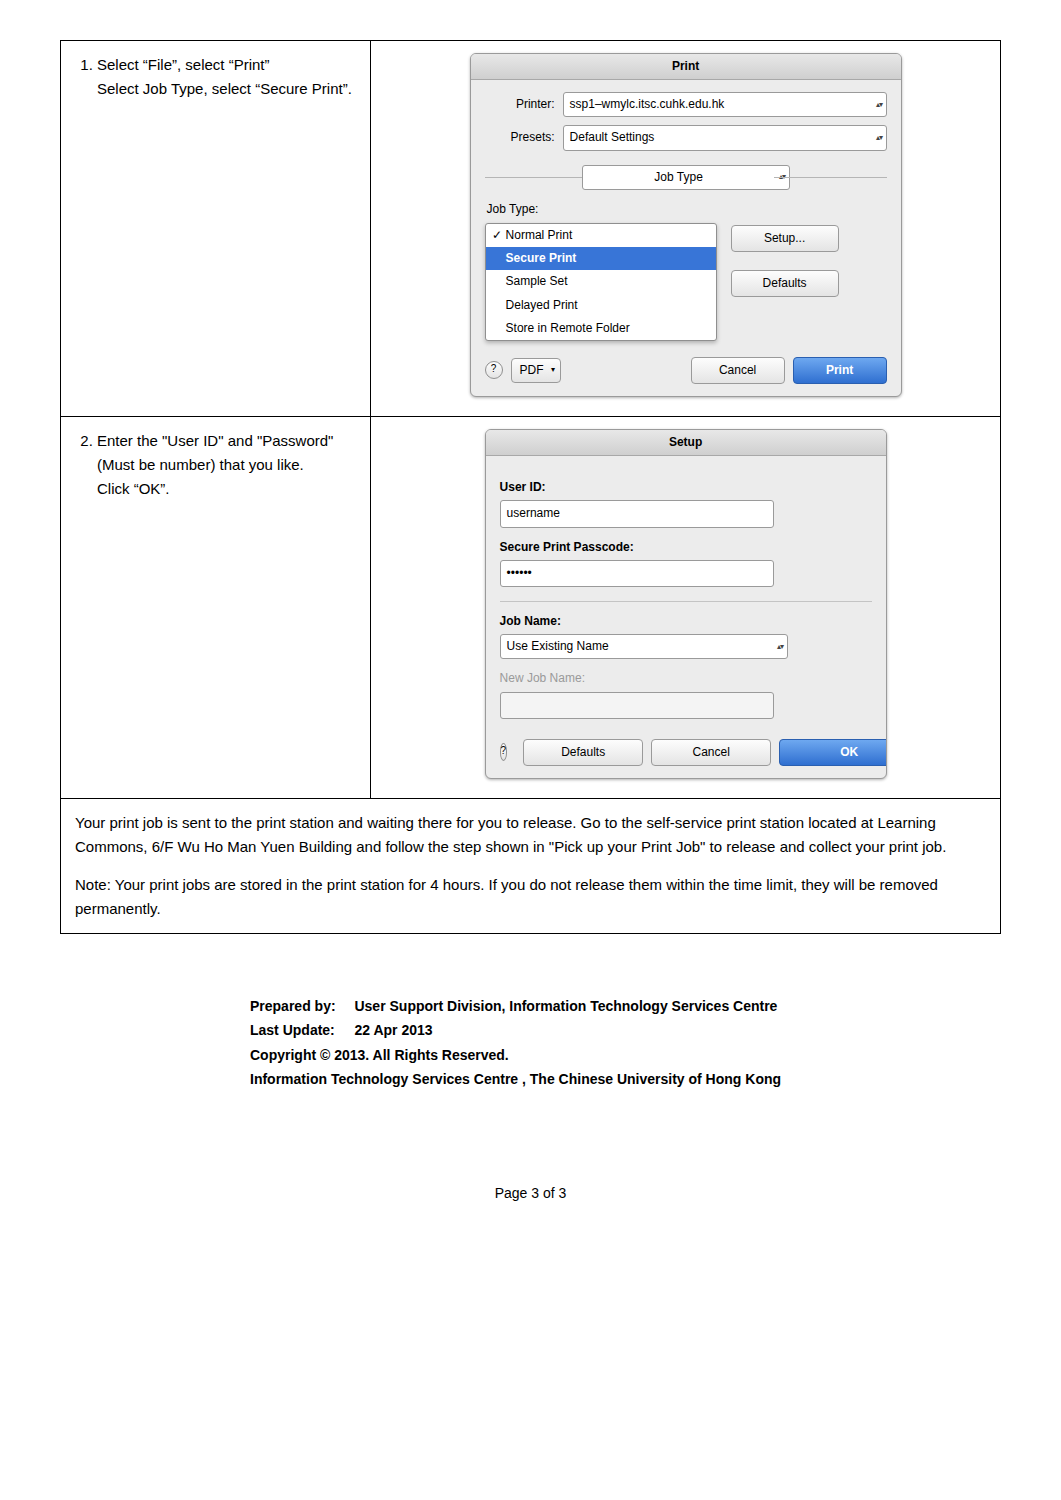| Select “File”, select “Print” Select Job Type, select “Secure Print”. | Print Printer: ssp1–wmylc.itsc.cuhk.edu.hk Presets: Default Settings Job Type Job Type: Normal Print Secure Print Sample Set Delayed Print Store in Remote Folder Setup... Defaults ? PDF Cancel Print |
| Enter the "User ID" and "Password" (Must be number) that you like. Click “OK”. | Setup User ID: username Secure Print Passcode: •••••• Job Name: Use Existing Name New Job Name: ? Defaults Cancel OK |
| Your print job is sent to the print station and waiting there for you to release. Go to the self-service print station located at Learning Commons, 6/F Wu Ho Man Yuen Building and follow the step shown in "Pick up your Print Job" to release and collect your print job. Note: Your print jobs are stored in the print station for 4 hours. If you do not release them within the time limit, they will be removed permanently. |
| Prepared by: | User Support Division, Information Technology Services Centre |
| Last Update: | 22 Apr 2013 |
| Copyright © 2013. All Rights Reserved. |
| Information Technology Services Centre , The Chinese University of Hong Kong |
Page 3 of 3